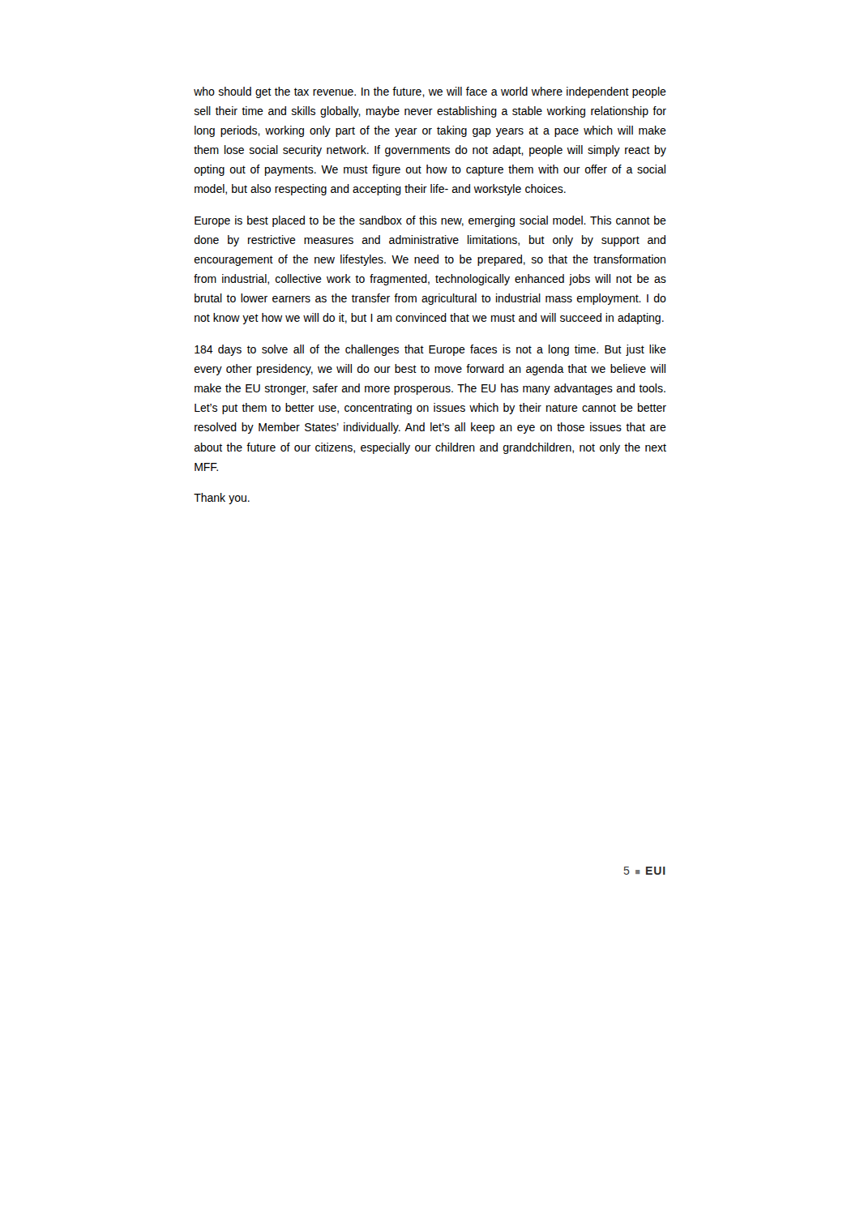who should get the tax revenue. In the future, we will face a world where independent people sell their time and skills globally, maybe never establishing a stable working relationship for long periods, working only part of the year or taking gap years at a pace which will make them lose social security network. If governments do not adapt, people will simply react by opting out of payments. We must figure out how to capture them with our offer of a social model, but also respecting and accepting their life- and workstyle choices.
Europe is best placed to be the sandbox of this new, emerging social model. This cannot be done by restrictive measures and administrative limitations, but only by support and encouragement of the new lifestyles. We need to be prepared, so that the transformation from industrial, collective work to fragmented, technologically enhanced jobs will not be as brutal to lower earners as the transfer from agricultural to industrial mass employment. I do not know yet how we will do it, but I am convinced that we must and will succeed in adapting.
184 days to solve all of the challenges that Europe faces is not a long time. But just like every other presidency, we will do our best to move forward an agenda that we believe will make the EU stronger, safer and more prosperous. The EU has many advantages and tools. Let’s put them to better use, concentrating on issues which by their nature cannot be better resolved by Member States’ individually. And let’s all keep an eye on those issues that are about the future of our citizens, especially our children and grandchildren, not only the next MFF.
Thank you.
5 ■ EUI